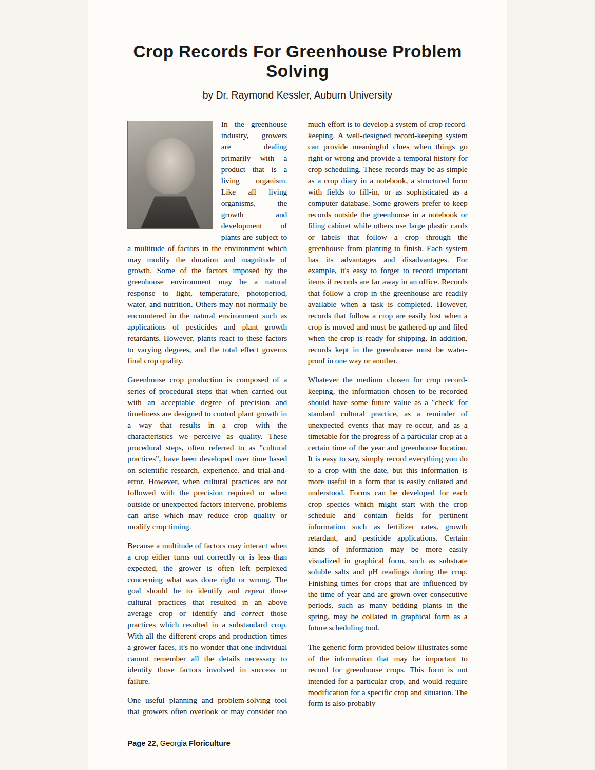Crop Records For Greenhouse Problem Solving
by Dr. Raymond Kessler, Auburn University
In the greenhouse industry, growers are dealing primarily with a product that is a living organism. Like all living organisms, the growth and development of plants are subject to a multitude of factors in the environment which may modify the duration and magnitude of growth. Some of the factors imposed by the greenhouse environment may be a natural response to light, temperature, photoperiod, water, and nutrition. Others may not normally be encountered in the natural environment such as applications of pesticides and plant growth retardants. However, plants react to these factors to varying degrees, and the total effect governs final crop quality.
Greenhouse crop production is composed of a series of procedural steps that when carried out with an acceptable degree of precision and timeliness are designed to control plant growth in a way that results in a crop with the characteristics we perceive as quality. These procedural steps, often referred to as "cultural practices", have been developed over time based on scientific research, experience, and trial-and-error. However, when cultural practices are not followed with the precision required or when outside or unexpected factors intervene, problems can arise which may reduce crop quality or modify crop timing.
Because a multitude of factors may interact when a crop either turns out correctly or is less than expected, the grower is often left perplexed concerning what was done right or wrong. The goal should be to identify and repeat those cultural practices that resulted in an above average crop or identify and correct those practices which resulted in a substandard crop. With all the different crops and production times a grower faces, it's no wonder that one individual cannot remember all the details necessary to identify those factors involved in success or failure.
One useful planning and problem-solving tool that growers often overlook or may consider too much effort is to develop a system of crop record-keeping. A well-designed record-keeping system can provide meaningful clues when things go right or wrong and provide a temporal history for crop scheduling. These records may be as simple as a crop diary in a notebook, a structured form with fields to fill-in, or as sophisticated as a computer database. Some growers prefer to keep records outside the greenhouse in a notebook or filing cabinet while others use large plastic cards or labels that follow a crop through the greenhouse from planting to finish. Each system has its advantages and disadvantages. For example, it's easy to forget to record important items if records are far away in an office. Records that follow a crop in the greenhouse are readily available when a task is completed. However, records that follow a crop are easily lost when a crop is moved and must be gathered-up and filed when the crop is ready for shipping. In addition, records kept in the greenhouse must be water-proof in one way or another.
Whatever the medium chosen for crop record-keeping, the information chosen to be recorded should have some future value as a "check' for standard cultural practice, as a reminder of unexpected events that may re-occur, and as a timetable for the progress of a particular crop at a certain time of the year and greenhouse location. It is easy to say, simply record everything you do to a crop with the date, but this information is more useful in a form that is easily collated and understood. Forms can be developed for each crop species which might start with the crop schedule and contain fields for pertinent information such as fertilizer rates, growth retardant, and pesticide applications. Certain kinds of information may be more easily visualized in graphical form, such as substrate soluble salts and pH readings during the crop. Finishing times for crops that are influenced by the time of year and are grown over consecutive periods, such as many bedding plants in the spring, may be collated in graphical form as a future scheduling tool.
The generic form provided below illustrates some of the information that may be important to record for greenhouse crops. This form is not intended for a particular crop, and would require modification for a specific crop and situation. The form is also probably
Page 22, Georgia Floriculture